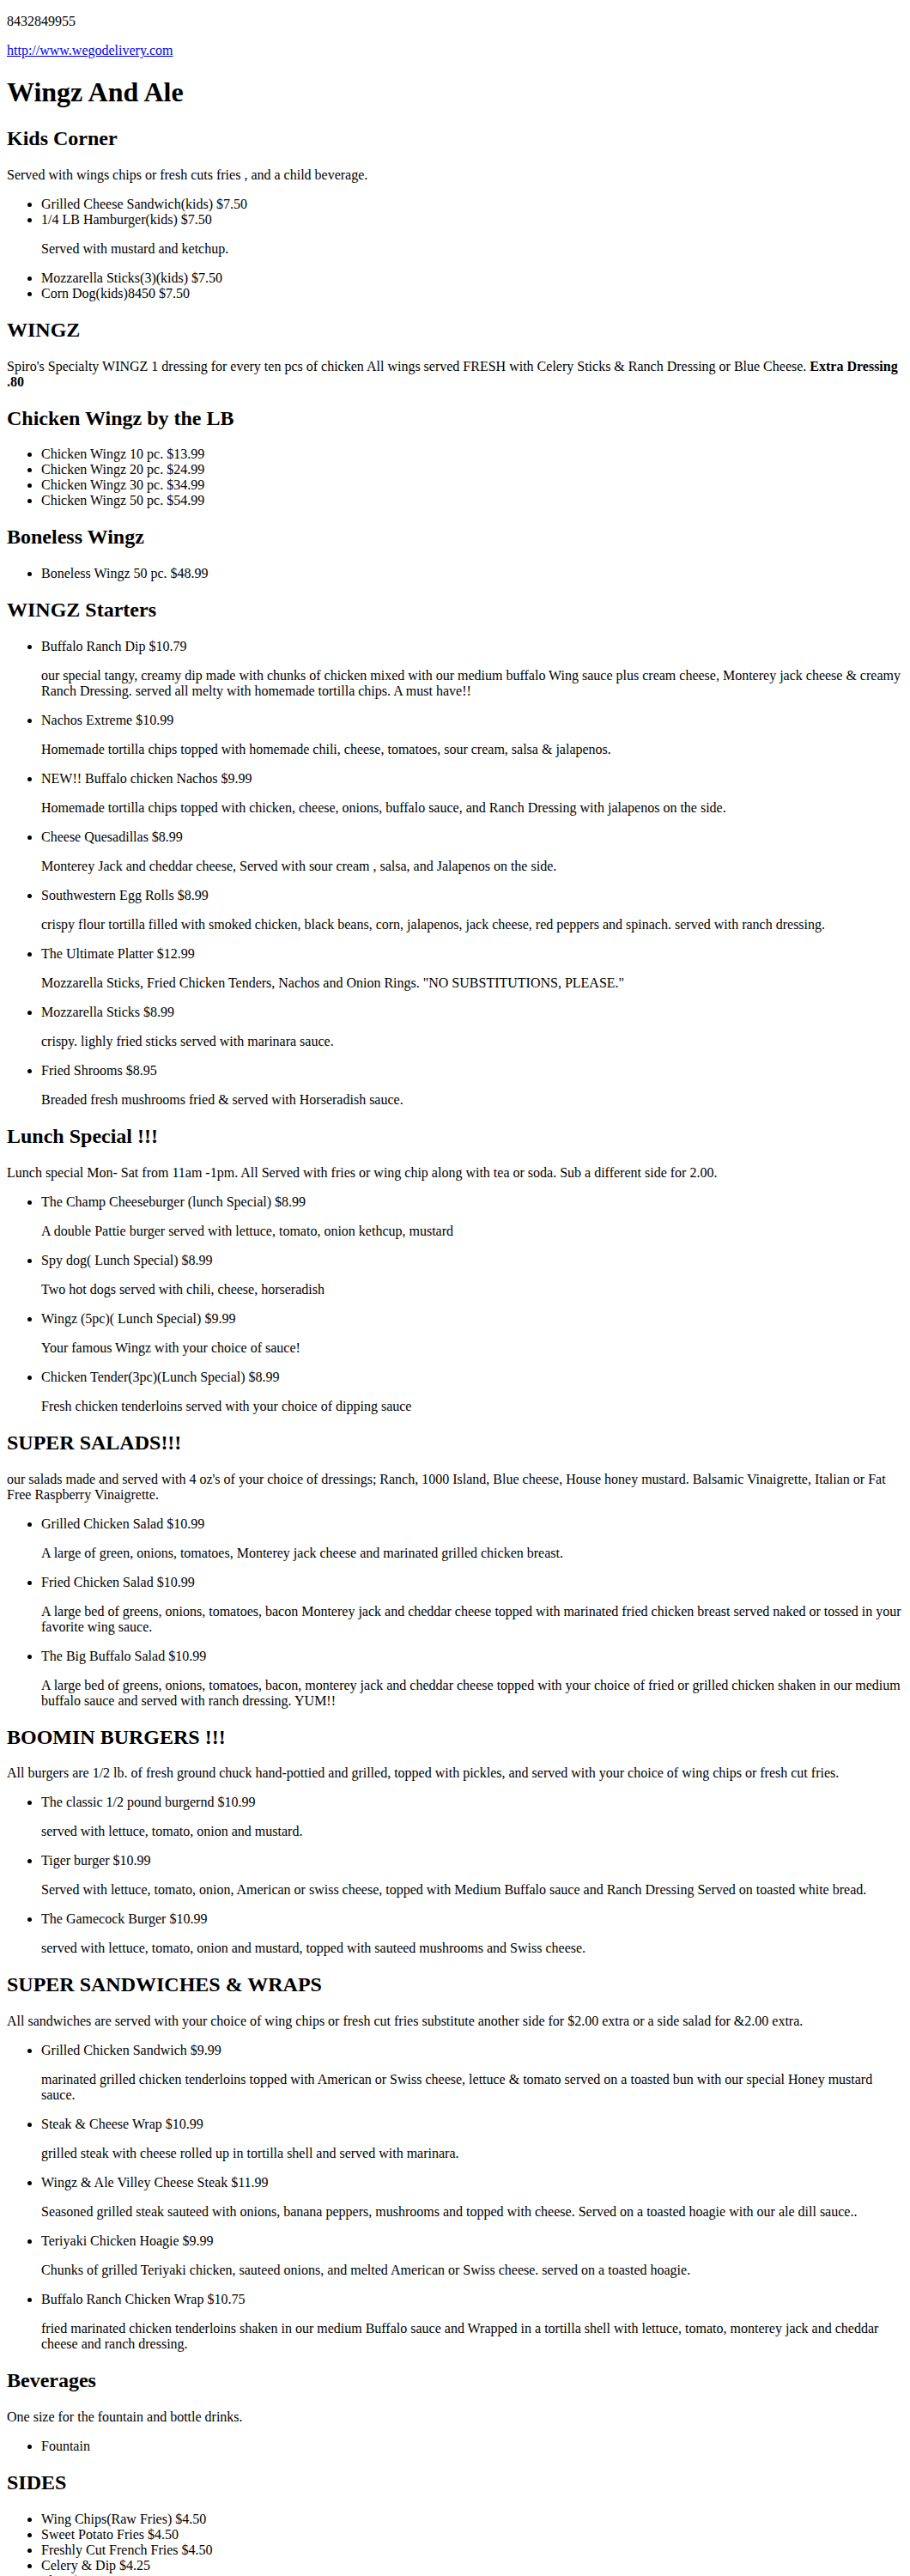8432849955
http://www.wegodelivery.com
Wingz And Ale
Kids Corner
Served with wings chips or fresh cuts fries , and a child beverage.
Grilled Cheese Sandwich(kids) $7.50
1/4 LB Hamburger(kids) $7.50
Served with mustard and ketchup.
Mozzarella Sticks(3)(kids) $7.50
Corn Dog(kids)8450 $7.50
WINGZ
Spiro's Specialty WINGZ 1 dressing for every ten pcs of chicken All wings served FRESH with Celery Sticks & Ranch Dressing or Blue Cheese. Extra Dressing .80
Chicken Wingz by the LB
Chicken Wingz 10 pc. $13.99
Chicken Wingz 20 pc. $24.99
Chicken Wingz 30 pc. $34.99
Chicken Wingz 50 pc. $54.99
Boneless Wingz
Boneless Wingz 50 pc. $48.99
WINGZ Starters
Buffalo Ranch Dip $10.79
our special tangy, creamy dip made with chunks of chicken mixed with our medium buffalo Wing sauce plus cream cheese, Monterey jack cheese & creamy Ranch Dressing. served all melty with homemade tortilla chips. A must have!!
Nachos Extreme $10.99
Homemade tortilla chips topped with homemade chili, cheese, tomatoes, sour cream, salsa & jalapenos.
NEW!! Buffalo chicken Nachos $9.99
Homemade tortilla chips topped with chicken, cheese, onions, buffalo sauce, and Ranch Dressing with jalapenos on the side.
Cheese Quesadillas $8.99
Monterey Jack and cheddar cheese, Served with sour cream , salsa, and Jalapenos on the side.
Southwestern Egg Rolls $8.99
crispy flour tortilla filled with smoked chicken, black beans, corn, jalapenos, jack cheese, red peppers and spinach. served with ranch dressing.
The Ultimate Platter $12.99
Mozzarella Sticks, Fried Chicken Tenders, Nachos and Onion Rings. "NO SUBSTITUTIONS, PLEASE."
Mozzarella Sticks $8.99
crispy. lighly fried sticks served with marinara sauce.
Fried Shrooms $8.95
Breaded fresh mushrooms fried & served with Horseradish sauce.
Lunch Special !!!
Lunch special Mon- Sat from 11am -1pm. All Served with fries or wing chip along with tea or soda. Sub a different side for 2.00.
The Champ Cheeseburger (lunch Special) $8.99
A double Pattie burger served with lettuce, tomato, onion kethcup, mustard
Spy dog( Lunch Special) $8.99
Two hot dogs served with chili, cheese, horseradish
Wingz (5pc)( Lunch Special) $9.99
Your famous Wingz with your choice of sauce!
Chicken Tender(3pc)(Lunch Special) $8.99
Fresh chicken tenderloins served with your choice of dipping sauce
SUPER SALADS!!!
our salads made and served with 4 oz's of your choice of dressings; Ranch, 1000 Island, Blue cheese, House honey mustard. Balsamic Vinaigrette, Italian or Fat Free Raspberry Vinaigrette.
Grilled Chicken Salad $10.99
A large of green, onions, tomatoes, Monterey jack cheese and marinated grilled chicken breast.
Fried Chicken Salad $10.99
A large bed of greens, onions, tomatoes, bacon Monterey jack and cheddar cheese topped with marinated fried chicken breast served naked or tossed in your favorite wing sauce.
The Big Buffalo Salad $10.99
A large bed of greens, onions, tomatoes, bacon, monterey jack and cheddar cheese topped with your choice of fried or grilled chicken shaken in our medium buffalo sauce and served with ranch dressing. YUM!!
BOOMIN BURGERS !!!
All burgers are 1/2 lb. of fresh ground chuck hand-pottied and grilled, topped with pickles, and served with your choice of wing chips or fresh cut fries.
The classic 1/2 pound burgernd $10.99
served with lettuce, tomato, onion and mustard.
Tiger burger $10.99
Served with lettuce, tomato, onion, American or swiss cheese, topped with Medium Buffalo sauce and Ranch Dressing Served on toasted white bread.
The Gamecock Burger $10.99
served with lettuce, tomato, onion and mustard, topped with sauteed mushrooms and Swiss cheese.
SUPER SANDWICHES & WRAPS
All sandwiches are served with your choice of wing chips or fresh cut fries substitute another side for $2.00 extra or a side salad for &2.00 extra.
Grilled Chicken Sandwich $9.99
marinated grilled chicken tenderloins topped with American or Swiss cheese, lettuce & tomato served on a toasted bun with our special Honey mustard sauce.
Steak & Cheese Wrap $10.99
grilled steak with cheese rolled up in tortilla shell and served with marinara.
Wingz & Ale Villey Cheese Steak $11.99
Seasoned grilled steak sauteed with onions, banana peppers, mushrooms and topped with cheese. Served on a toasted hoagie with our ale dill sauce..
Teriyaki Chicken Hoagie $9.99
Chunks of grilled Teriyaki chicken, sauteed onions, and melted American or Swiss cheese. served on a toasted hoagie.
Buffalo Ranch Chicken Wrap $10.75
fried marinated chicken tenderloins shaken in our medium Buffalo sauce and Wrapped in a tortilla shell with lettuce, tomato, monterey jack and cheddar cheese and ranch dressing.
Beverages
One size for the fountain and bottle drinks.
Fountain
SIDES
Wing Chips(Raw Fries) $4.50
Sweet Potato Fries $4.50
Freshly Cut French Fries $4.50
Celery & Dip $4.25
Slaw $3.50
Side Salad $4.65
Sauteed Onions & mushrooms $4.25
page 1